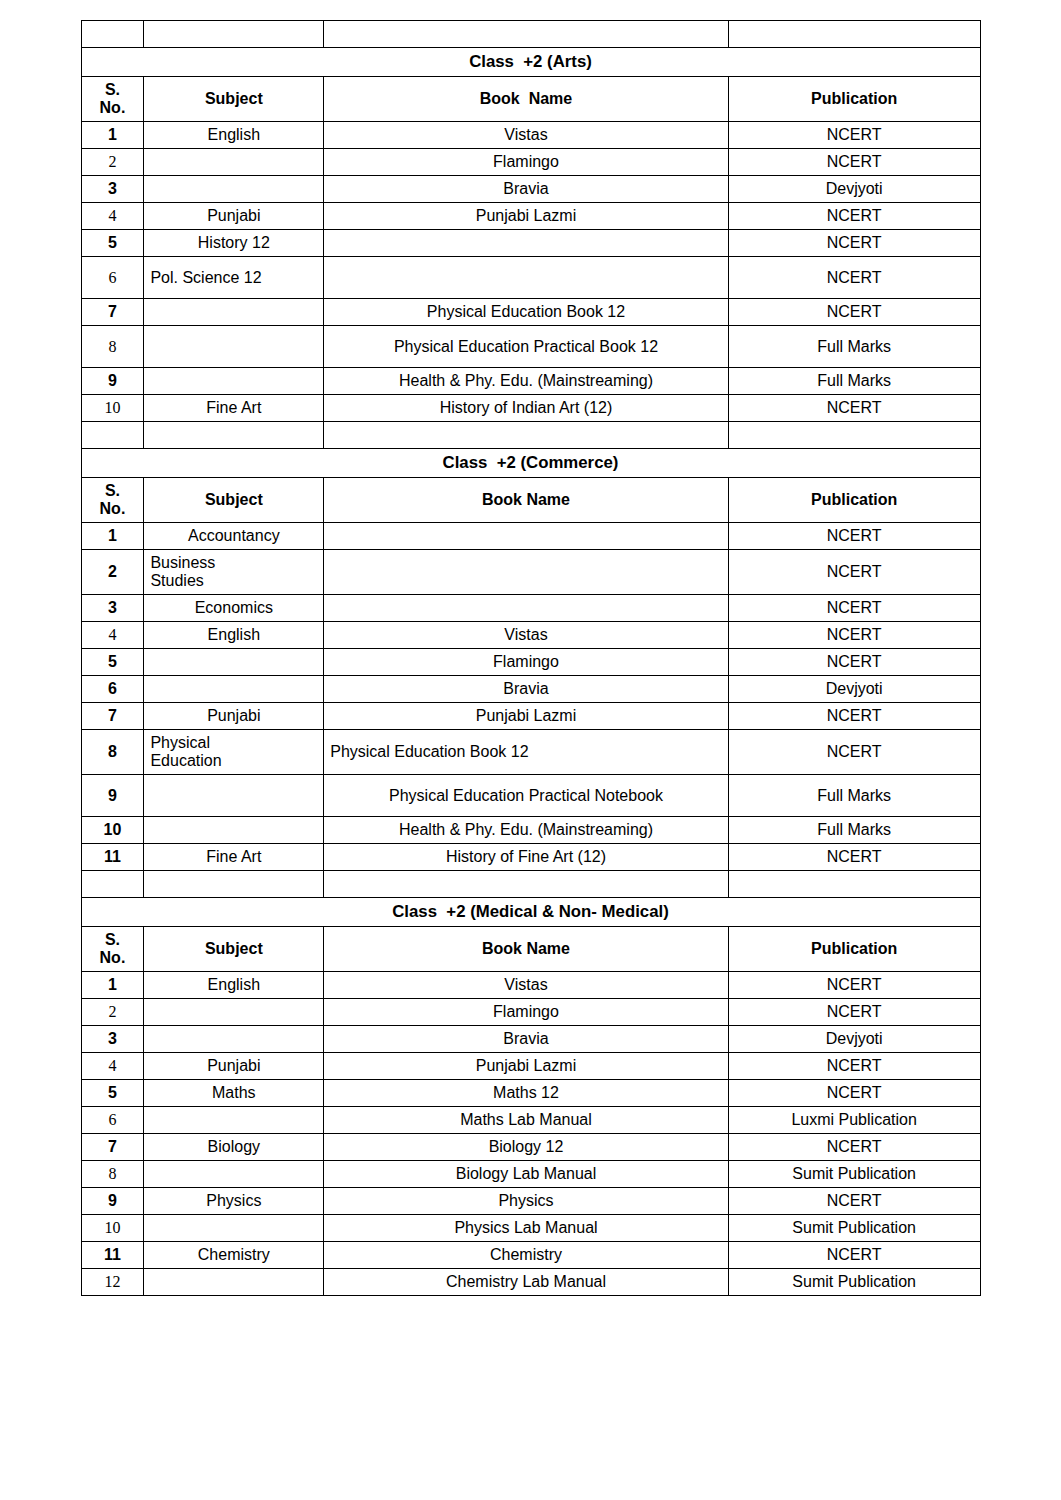| Class +2 (Arts) |
| S. No. | Subject | Book Name | Publication |
| 1 | English | Vistas | NCERT |
| 2 | | Flamingo | NCERT |
| 3 | | Bravia | Devjyoti |
| 4 | Punjabi | Punjabi Lazmi | NCERT |
| 5 | History 12 | | NCERT |
| 6 | Pol. Science 12 | | NCERT |
| 7 | | Physical Education Book 12 | NCERT |
| 8 | | Physical Education Practical Book 12 | Full Marks |
| 9 | | Health & Phy. Edu. (Mainstreaming) | Full Marks |
| 10 | Fine Art | History of Indian Art (12) | NCERT |
| Class +2 (Commerce) |
| S. No. | Subject | Book Name | Publication |
| 1 | Accountancy | | NCERT |
| 2 | Business Studies | | NCERT |
| 3 | Economics | | NCERT |
| 4 | English | Vistas | NCERT |
| 5 | | Flamingo | NCERT |
| 6 | | Bravia | Devjyoti |
| 7 | Punjabi | Punjabi Lazmi | NCERT |
| 8 | Physical Education | Physical Education Book 12 | NCERT |
| 9 | | Physical Education Practical Notebook | Full Marks |
| 10 | | Health & Phy. Edu. (Mainstreaming) | Full Marks |
| 11 | Fine Art | History of Fine Art (12) | NCERT |
| Class +2 (Medical & Non- Medical) |
| S. No. | Subject | Book Name | Publication |
| 1 | English | Vistas | NCERT |
| 2 | | Flamingo | NCERT |
| 3 | | Bravia | Devjyoti |
| 4 | Punjabi | Punjabi Lazmi | NCERT |
| 5 | Maths | Maths 12 | NCERT |
| 6 | | Maths Lab Manual | Luxmi Publication |
| 7 | Biology | Biology 12 | NCERT |
| 8 | | Biology Lab Manual | Sumit Publication |
| 9 | Physics | Physics | NCERT |
| 10 | | Physics Lab Manual | Sumit Publication |
| 11 | Chemistry | Chemistry | NCERT |
| 12 | | Chemistry Lab Manual | Sumit Publication |